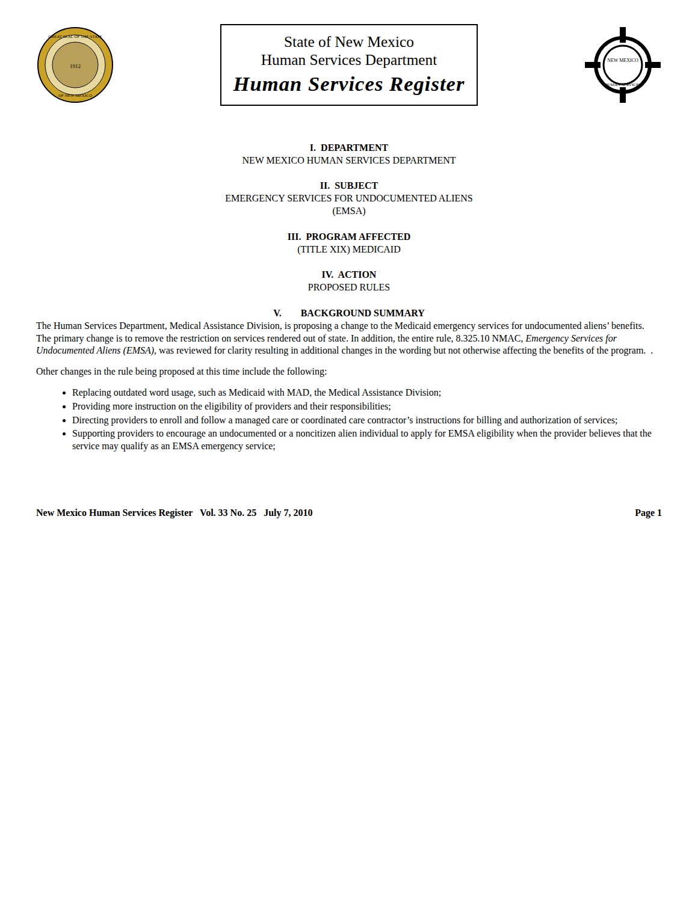State of New Mexico
Human Services Department
Human Services Register
I. DEPARTMENT
NEW MEXICO HUMAN SERVICES DEPARTMENT
II. SUBJECT
EMERGENCY SERVICES FOR UNDOCUMENTED ALIENS
(EMSA)
III. PROGRAM AFFECTED
(TITLE XIX) MEDICAID
IV. ACTION
PROPOSED RULES
V. BACKGROUND SUMMARY
The Human Services Department, Medical Assistance Division, is proposing a change to the Medicaid emergency services for undocumented aliens’ benefits. The primary change is to remove the restriction on services rendered out of state. In addition, the entire rule, 8.325.10 NMAC, Emergency Services for Undocumented Aliens (EMSA), was reviewed for clarity resulting in additional changes in the wording but not otherwise affecting the benefits of the program. .
Other changes in the rule being proposed at this time include the following:
Replacing outdated word usage, such as Medicaid with MAD, the Medical Assistance Division;
Providing more instruction on the eligibility of providers and their responsibilities;
Directing providers to enroll and follow a managed care or coordinated care contractor’s instructions for billing and authorization of services;
Supporting providers to encourage an undocumented or a noncitizen alien individual to apply for EMSA eligibility when the provider believes that the service may qualify as an EMSA emergency service;
New Mexico Human Services Register Vol. 33 No. 25 July 7, 2010
Page 1